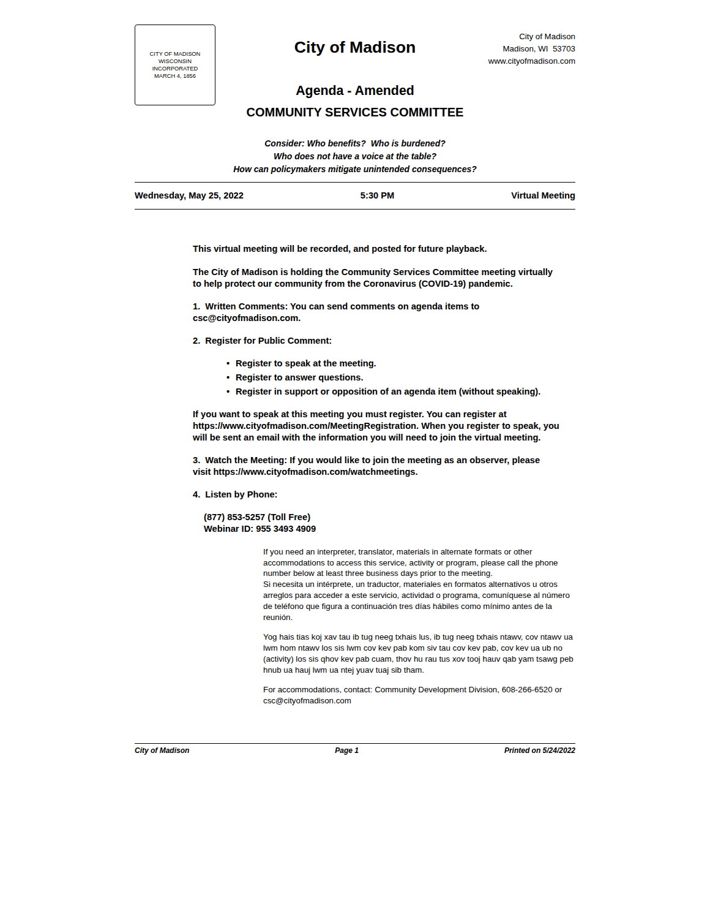CITY OF MADISON
WISCONSIN
INCORPORATED
MARCH 4, 1856
City of Madison
Madison, WI 53703
www.cityofmadison.com
City of Madison
Agenda - Amended
COMMUNITY SERVICES COMMITTEE
Consider: Who benefits? Who is burdened?
Who does not have a voice at the table?
How can policymakers mitigate unintended consequences?
Wednesday, May 25, 2022
5:30 PM
Virtual Meeting
This virtual meeting will be recorded, and posted for future playback.
The City of Madison is holding the Community Services Committee meeting virtually
to help protect our community from the Coronavirus (COVID-19) pandemic.
1. Written Comments: You can send comments on agenda items to
csc@cityofmadison.com.
2. Register for Public Comment:
Register to speak at the meeting.
Register to answer questions.
Register in support or opposition of an agenda item (without speaking).
If you want to speak at this meeting you must register. You can register at
https://www.cityofmadison.com/MeetingRegistration. When you register to speak, you
will be sent an email with the information you will need to join the virtual meeting.
3. Watch the Meeting: If you would like to join the meeting as an observer, please
visit https://www.cityofmadison.com/watchmeetings.
4. Listen by Phone:
(877) 853-5257 (Toll Free)
Webinar ID: 955 3493 4909
If you need an interpreter, translator, materials in alternate formats or other accommodations to access this service, activity or program, please call the phone number below at least three business days prior to the meeting.
Si necesita un intérprete, un traductor, materiales en formatos alternativos u otros arreglos para acceder a este servicio, actividad o programa, comuníquese al número de teléfono que figura a continuación tres días hábiles como mínimo antes de la reunión.
Yog hais tias koj xav tau ib tug neeg txhais lus, ib tug neeg txhais ntawv, cov ntawv ua lwm hom ntawv los sis lwm cov kev pab kom siv tau cov kev pab, cov kev ua ub no (activity) los sis qhov kev pab cuam, thov hu rau tus xov tooj hauv qab yam tsawg peb hnub ua hauj lwm ua ntej yuav tuaj sib tham.
For accommodations, contact: Community Development Division, 608-266-6520 or csc@cityofmadison.com
City of Madison
Page 1
Printed on 5/24/2022